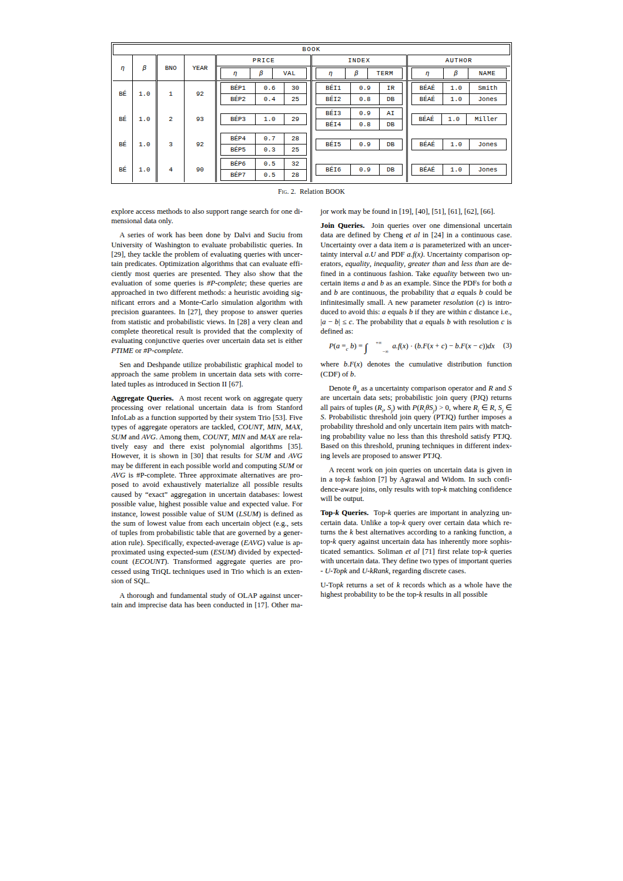BOOK
| η | β | BNO | YEAR | PRICE | INDEX | AUTHOR |
| --- | --- | --- | --- | --- | --- | --- |
| / η / β / VAL / / --- / --- / --- / | / η / β / TERM / / --- / --- / --- / | / η / β / NAME / / --- / --- / --- / |
| BÉ | 1.0 | 1 | 92 | / BÉP1 / 0.6 / 30 / / BÉP2 / 0.4 / 25 / | / BÉI1 / 0.9 / IR / / BÉI2 / 0.8 / DB / | / BÉAÉ / 1.0 / Smith / / BÉAÉ / 1.0 / Jones / |
| BÉ | 1.0 | 2 | 93 | / BÉP3 / 1.0 / 29 / | / BÉI3 / 0.9 / AI / / BÉI4 / 0.8 / DB / | / BÉAÉ / 1.0 / Miller / |
| BÉ | 1.0 | 3 | 92 | / BÉP4 / 0.7 / 28 / / BÉP5 / 0.3 / 25 / | / BÉI5 / 0.9 / DB / | / BÉAÉ / 1.0 / Jones / |
| BÉ | 1.0 | 4 | 90 | / BÉP6 / 0.5 / 32 / / BÉP7 / 0.5 / 28 / | / BÉI6 / 0.9 / DB / | / BÉAÉ / 1.0 / Jones / |
Fig. 2. Relation BOOK
explore access methods to also support range search for one dimensional data only.
A series of work has been done by Dalvi and Suciu from University of Washington to evaluate probabilistic queries. In [29], they tackle the problem of evaluating queries with uncertain predicates. Optimization algorithms that can evaluate efficiently most queries are presented. They also show that the evaluation of some queries is #P-complete; these queries are approached in two different methods: a heuristic avoiding significant errors and a Monte-Carlo simulation algorithm with precision guarantees. In [27], they propose to answer queries from statistic and probabilistic views. In [28] a very clean and complete theoretical result is provided that the complexity of evaluating conjunctive queries over uncertain data set is either PTIME or #P-complete.
Sen and Deshpande utilize probabilistic graphical model to approach the same problem in uncertain data sets with correlated tuples as introduced in Section II [67].
Aggregate Queries.
A most recent work on aggregate query processing over relational uncertain data is from Stanford InfoLab as a function supported by their system Trio [53]. Five types of aggregate operators are tackled, COUNT, MIN, MAX, SUM and AVG. Among them, COUNT, MIN and MAX are relatively easy and there exist polynomial algorithms [35]. However, it is shown in [30] that results for SUM and AVG may be different in each possible world and computing SUM or AVG is #P-complete. Three approximate alternatives are proposed to avoid exhaustively materialize all possible results caused by “exact” aggregation in uncertain databases: lowest possible value, highest possible value and expected value. For instance, lowest possible value of SUM (LSUM) is defined as the sum of lowest value from each uncertain object (e.g., sets of tuples from probabilistic table that are governed by a generation rule). Specifically, expected-average (EAVG) value is approximated using expected-sum (ESUM) divided by expected-count (ECOUNT). Transformed aggregate queries are processed using TriQL techniques used in Trio which is an extension of SQL.
A thorough and fundamental study of OLAP against uncertain and imprecise data has been conducted in [17]. Other major work may be found in [19], [40], [51], [61], [62], [66].
Join Queries.
Join queries over one dimensional uncertain data are defined by Cheng et al in [24] in a continuous case. Uncertainty over a data item a is parameterized with an uncertainty interval a.U and PDF a.f(x). Uncertainty comparison operators, equality, inequality, greater than and less than are defined in a continuous fashion. Take equality between two uncertain items a and b as an example. Since the PDFs for both a and b are continuous, the probability that a equals b could be infinitesimally small. A new parameter resolution (c) is introduced to avoid this: a equals b if they are within c distance i.e., |a − b| ≤ c. The probability that a equals b with resolution c is defined as:
(3) P(a =c b) = ∫+∞−∞ a.f(x) · (b.F(x + c) − b.F(x − c))dx
where b.F(x) denotes the cumulative distribution function (CDF) of b.
Denote θu as a uncertainty comparison operator and R and S are uncertain data sets; probabilistic join query (PJQ) returns all pairs of tuples (Ri, Sj) with P(RiθSj) > 0, where Ri ∈ R, Sj ∈ S. Probabilistic threshold join query (PTJQ) further imposes a probability threshold and only uncertain item pairs with matching probability value no less than this threshold satisfy PTJQ. Based on this threshold, pruning techniques in different indexing levels are proposed to answer PTJQ.
A recent work on join queries on uncertain data is given in in a top-k fashion [7] by Agrawal and Widom. In such confidence-aware joins, only results with top-k matching confidence will be output.
Top-k Queries.
Top-k queries are important in analyzing uncertain data. Unlike a top-k query over certain data which returns the k best alternatives according to a ranking function, a top-k query against uncertain data has inherently more sophisticated semantics. Soliman et al [71] first relate top-k queries with uncertain data. They define two types of important queries - U-Topk and U-kRank, regarding discrete cases.
U-Topk returns a set of k records which as a whole have the highest probability to be the top-k results in all possible